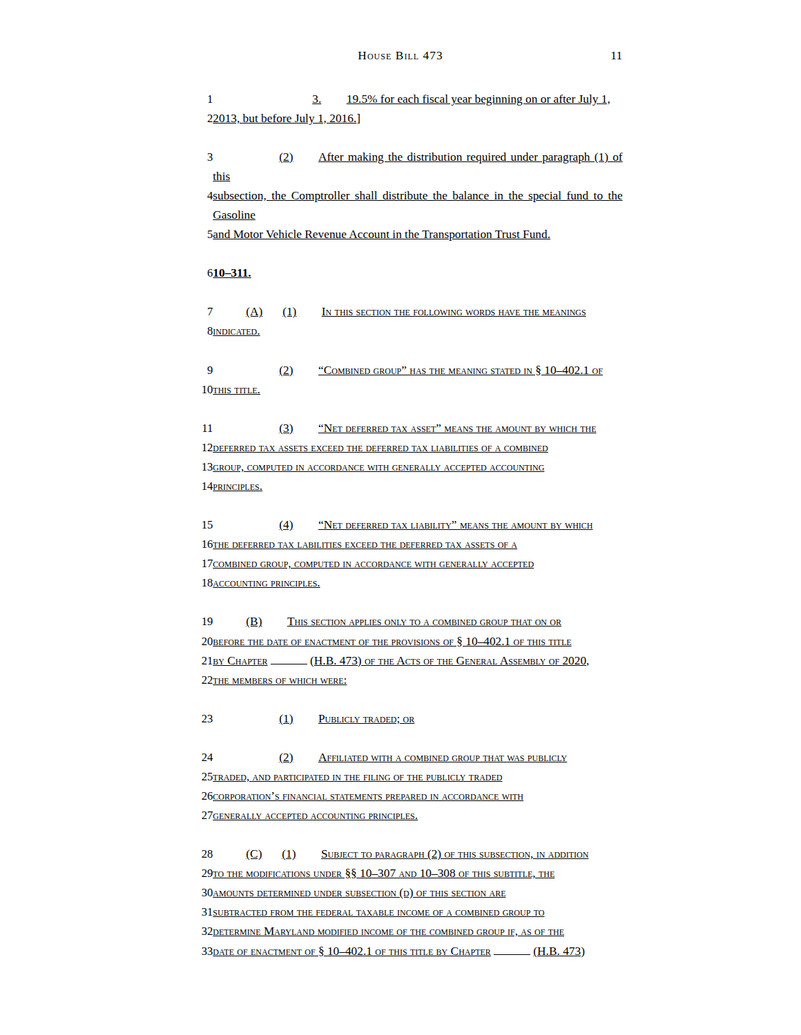House Bill 473 11
| 1 | 3. 19.5% for each fiscal year beginning on or after July 1, |
| 2 | 2013, but before July 1, 2016. ] |
| 3 | (2) After making the distribution required under paragraph (1) of this |
| 4 | subsection, the Comptroller shall distribute the balance in the special fund to the Gasoline |
| 5 | and Motor Vehicle Revenue Account in the Transportation Trust Fund. |
| 6 | 10–311. |
| 7 | (A) (1) In this section the following words have the meanings |
| 8 | indicated. |
| 9 | (2) “Combined group” has the meaning stated in § 10–402.1 of |
| 10 | this title. |
| 11 | (3) “Net deferred tax asset” means the amount by which the |
| 12 | deferred tax assets exceed the deferred tax liabilities of a combined |
| 13 | group, computed in accordance with generally accepted accounting |
| 14 | principles. |
| 15 | (4) “Net deferred tax liability” means the amount by which |
| 16 | the deferred tax labilities exceed the deferred tax assets of a |
| 17 | combined group, computed in accordance with generally accepted |
| 18 | accounting principles. |
| 19 | (B) This section applies only to a combined group that on or |
| 20 | before the date of enactment of the provisions of § 10–402.1 of this title |
| 21 | by Chapter (H.B. 473) of the Acts of the General Assembly of 2020, |
| 22 | the members of which were: |
| 23 | (1) Publicly traded; or |
| 24 | (2) Affiliated with a combined group that was publicly |
| 25 | traded, and participated in the filing of the publicly traded |
| 26 | corporation’s financial statements prepared in accordance with |
| 27 | generally accepted accounting principles. |
| 28 | (C) (1) Subject to paragraph (2) of this subsection, in addition |
| 29 | to the modifications under §§ 10–307 and 10–308 of this subtitle, the |
| 30 | amounts determined under subsection (d) of this section are |
| 31 | subtracted from the federal taxable income of a combined group to |
| 32 | determine Maryland modified income of the combined group if, as of the |
| 33 | date of enactment of § 10–402.1 of this title by Chapter (H.B. 473) |